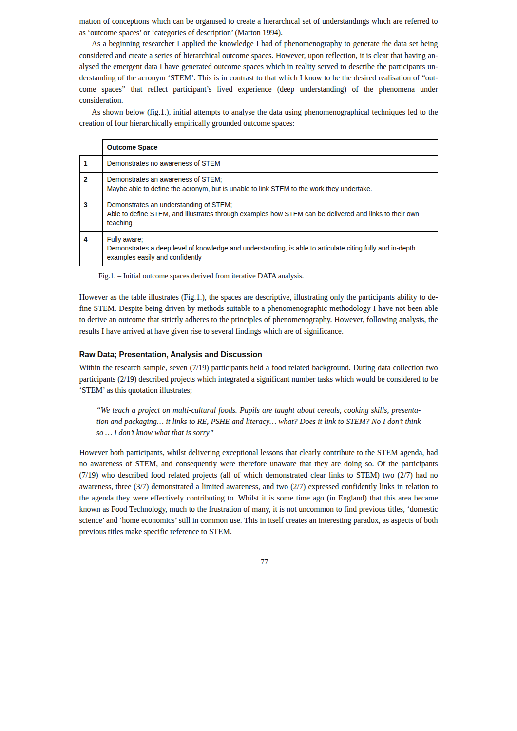mation of conceptions which can be organised to create a hierarchical set of understandings which are referred to as ‘outcome spaces’ or ‘categories of description’ (Marton 1994).
As a beginning researcher I applied the knowledge I had of phenomenography to generate the data set being considered and create a series of hierarchical outcome spaces. However, upon reflection, it is clear that having analysed the emergent data I have generated outcome spaces which in reality served to describe the participants understanding of the acronym ‘STEM’. This is in contrast to that which I know to be the desired realisation of “outcome spaces” that reflect participant’s lived experience (deep understanding) of the phenomena under consideration.
As shown below (fig.1.), initial attempts to analyse the data using phenomenographical techniques led to the creation of four hierarchically empirically grounded outcome spaces:
| | Outcome Space |
| --- | --- |
| 1 | Demonstrates no awareness of STEM |
| 2 | Demonstrates an awareness of STEM; Maybe able to define the acronym, but is unable to link STEM to the work they undertake. |
| 3 | Demonstrates an understanding of STEM; Able to define STEM, and illustrates through examples how STEM can be delivered and links to their own teaching |
| 4 | Fully aware; Demonstrates a deep level of knowledge and understanding, is able to articulate citing fully and in-depth examples easily and confidently |
Fig.1. – Initial outcome spaces derived from iterative DATA analysis.
However as the table illustrates (Fig.1.), the spaces are descriptive, illustrating only the participants ability to define STEM. Despite being driven by methods suitable to a phenomenographic methodology I have not been able to derive an outcome that strictly adheres to the principles of phenomenography. However, following analysis, the results I have arrived at have given rise to several findings which are of significance.
Raw Data; Presentation, Analysis and Discussion
Within the research sample, seven (7/19) participants held a food related background. During data collection two participants (2/19) described projects which integrated a significant number tasks which would be considered to be ‘STEM’ as this quotation illustrates;
“We teach a project on multi-cultural foods. Pupils are taught about cereals, cooking skills, presentation and packaging… it links to RE, PSHE and literacy… what? Does it link to STEM? No I don’t think so … I don’t know what that is sorry”
However both participants, whilst delivering exceptional lessons that clearly contribute to the STEM agenda, had no awareness of STEM, and consequently were therefore unaware that they are doing so. Of the participants (7/19) who described food related projects (all of which demonstrated clear links to STEM) two (2/7) had no awareness, three (3/7) demonstrated a limited awareness, and two (2/7) expressed confidently links in relation to the agenda they were effectively contributing to. Whilst it is some time ago (in England) that this area became known as Food Technology, much to the frustration of many, it is not uncommon to find previous titles, ‘domestic science’ and ‘home economics’ still in common use. This in itself creates an interesting paradox, as aspects of both previous titles make specific reference to STEM.
77